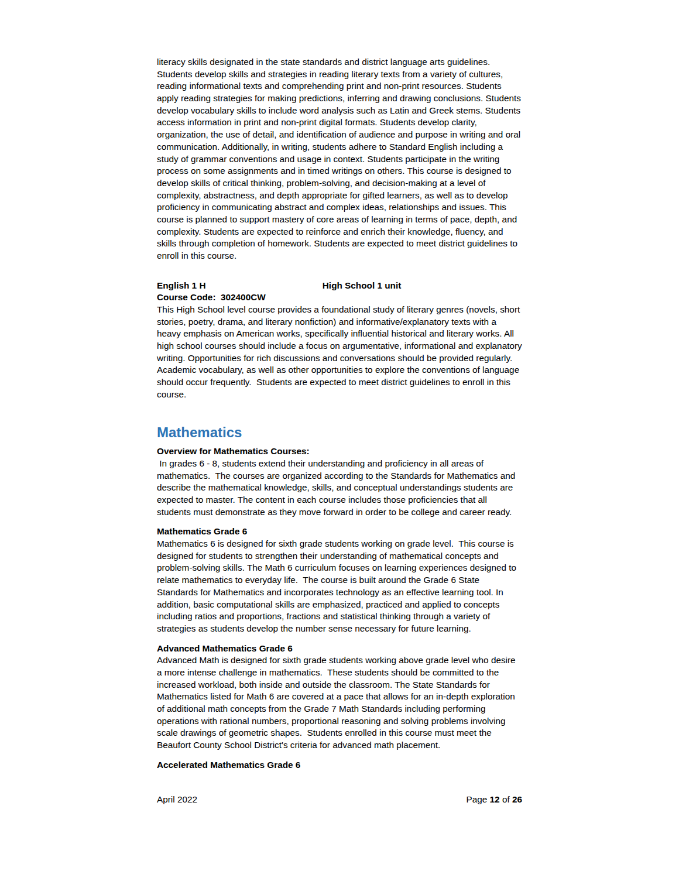literacy skills designated in the state standards and district language arts guidelines. Students develop skills and strategies in reading literary texts from a variety of cultures, reading informational texts and comprehending print and non-print resources. Students apply reading strategies for making predictions, inferring and drawing conclusions. Students develop vocabulary skills to include word analysis such as Latin and Greek stems. Students access information in print and non-print digital formats. Students develop clarity, organization, the use of detail, and identification of audience and purpose in writing and oral communication. Additionally, in writing, students adhere to Standard English including a study of grammar conventions and usage in context. Students participate in the writing process on some assignments and in timed writings on others. This course is designed to develop skills of critical thinking, problem-solving, and decision-making at a level of complexity, abstractness, and depth appropriate for gifted learners, as well as to develop proficiency in communicating abstract and complex ideas, relationships and issues. This course is planned to support mastery of core areas of learning in terms of pace, depth, and complexity. Students are expected to reinforce and enrich their knowledge, fluency, and skills through completion of homework. Students are expected to meet district guidelines to enroll in this course.
English 1 H High School 1 unit
Course Code: 302400CW
This High School level course provides a foundational study of literary genres (novels, short stories, poetry, drama, and literary nonfiction) and informative/explanatory texts with a heavy emphasis on American works, specifically influential historical and literary works. All high school courses should include a focus on argumentative, informational and explanatory writing. Opportunities for rich discussions and conversations should be provided regularly. Academic vocabulary, as well as other opportunities to explore the conventions of language should occur frequently. Students are expected to meet district guidelines to enroll in this course.
Mathematics
Overview for Mathematics Courses:
In grades 6 - 8, students extend their understanding and proficiency in all areas of mathematics. The courses are organized according to the Standards for Mathematics and describe the mathematical knowledge, skills, and conceptual understandings students are expected to master. The content in each course includes those proficiencies that all students must demonstrate as they move forward in order to be college and career ready.
Mathematics Grade 6
Mathematics 6 is designed for sixth grade students working on grade level. This course is designed for students to strengthen their understanding of mathematical concepts and problem-solving skills. The Math 6 curriculum focuses on learning experiences designed to relate mathematics to everyday life. The course is built around the Grade 6 State Standards for Mathematics and incorporates technology as an effective learning tool. In addition, basic computational skills are emphasized, practiced and applied to concepts including ratios and proportions, fractions and statistical thinking through a variety of strategies as students develop the number sense necessary for future learning.
Advanced Mathematics Grade 6
Advanced Math is designed for sixth grade students working above grade level who desire a more intense challenge in mathematics. These students should be committed to the increased workload, both inside and outside the classroom. The State Standards for Mathematics listed for Math 6 are covered at a pace that allows for an in-depth exploration of additional math concepts from the Grade 7 Math Standards including performing operations with rational numbers, proportional reasoning and solving problems involving scale drawings of geometric shapes. Students enrolled in this course must meet the Beaufort County School District's criteria for advanced math placement.
Accelerated Mathematics Grade 6
April 2022
Page 12 of 26